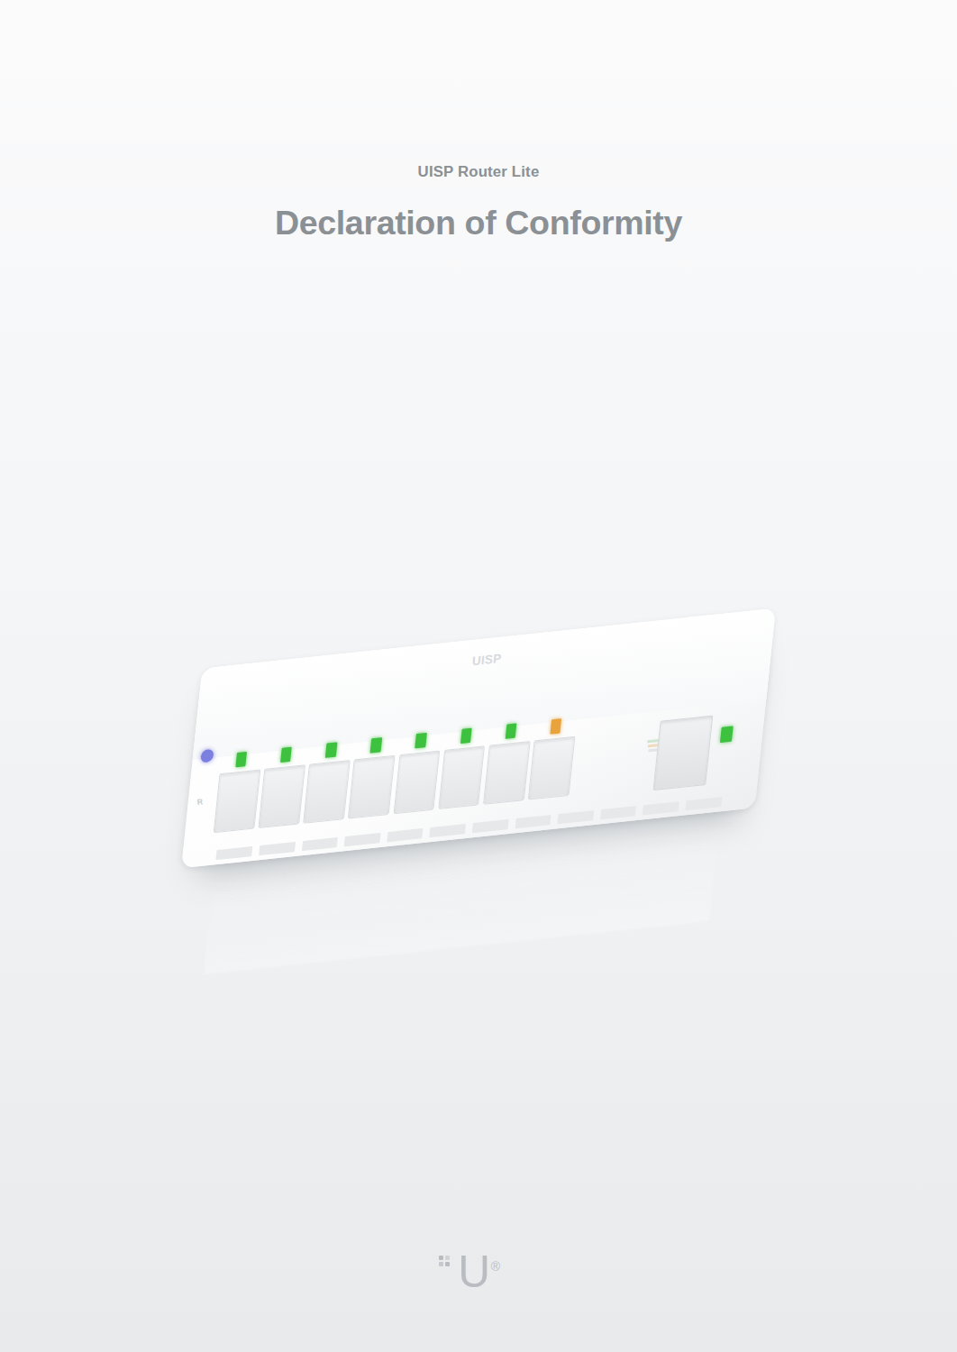UISP Router Lite
Declaration of Conformity
UISP
R
U®